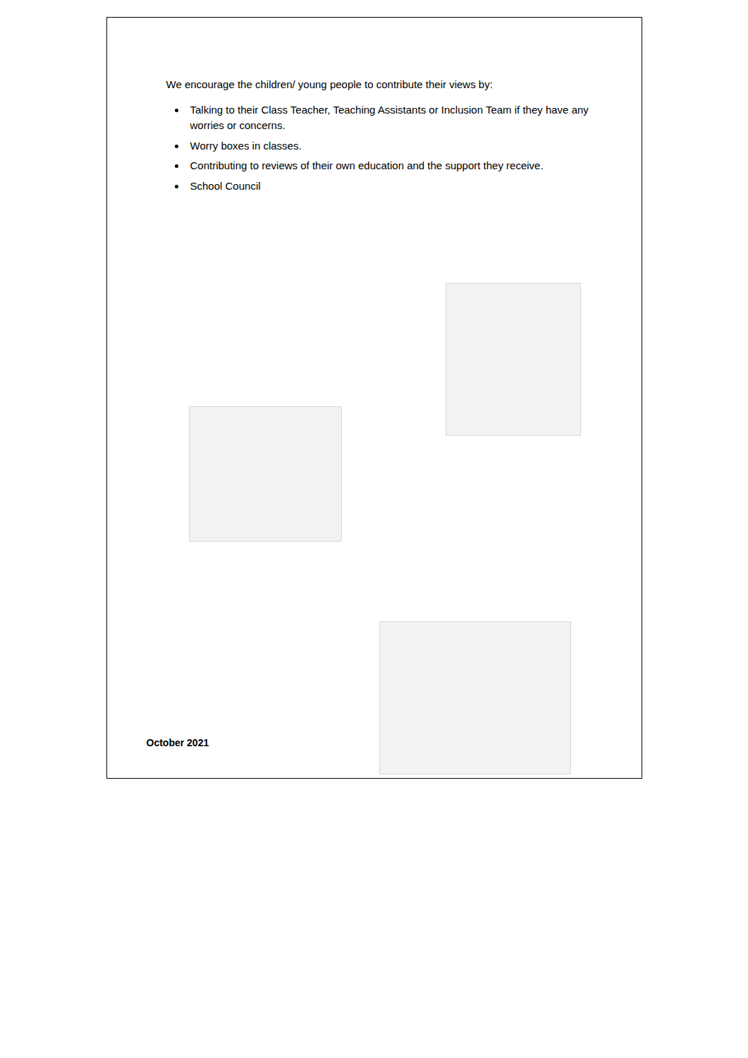We encourage the children/ young people to contribute their views by:
Talking to their Class Teacher, Teaching Assistants or Inclusion Team if they have any worries or concerns.
Worry boxes in classes.
Contributing to reviews of their own education and the support they receive.
School Council
Pupil writing at a desk
Pupil working in an exercise book
Pupil writing on a whiteboard on the carpet
October 2021